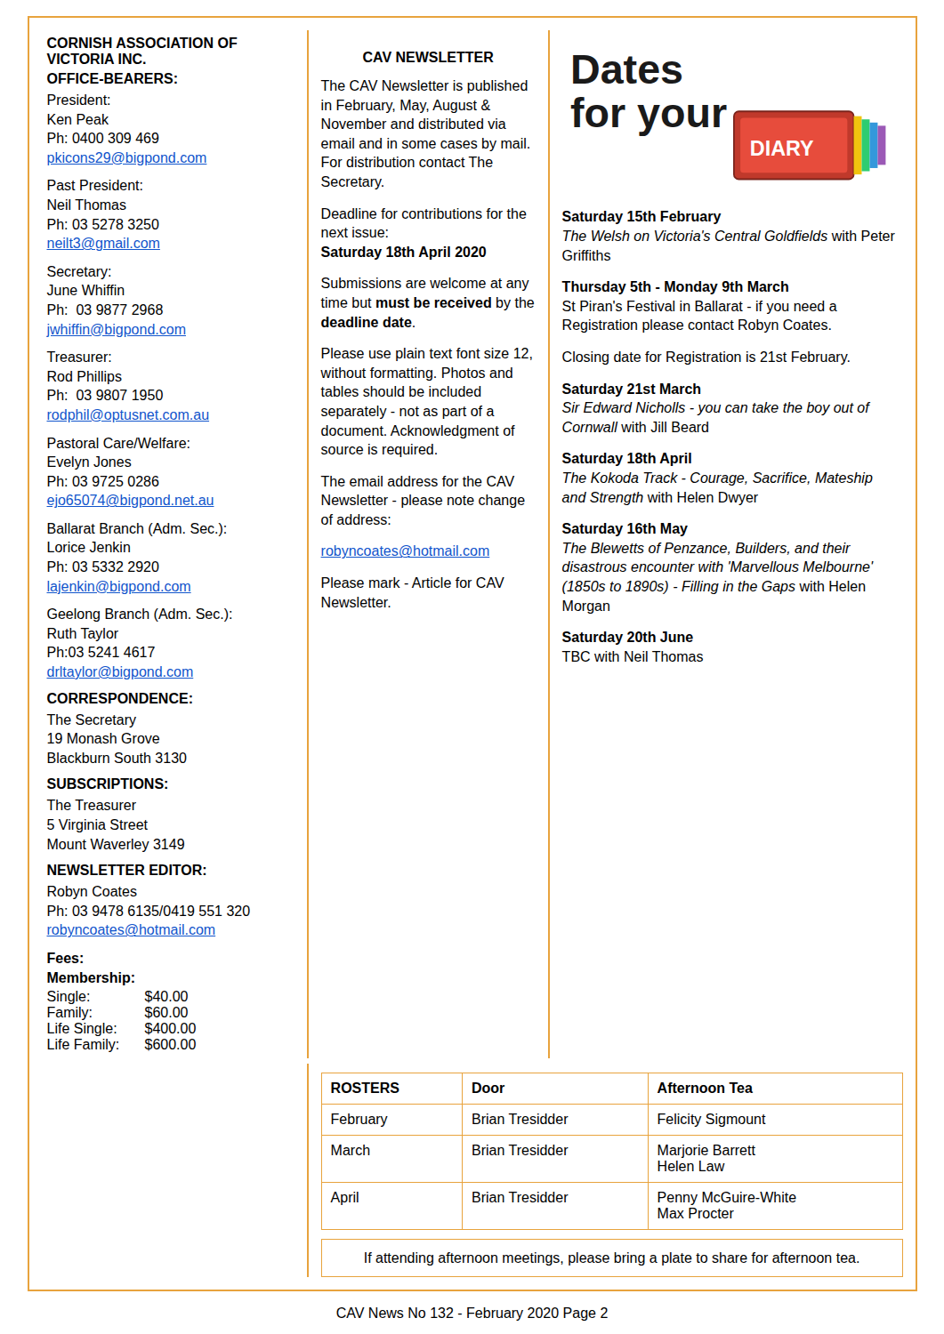CORNISH ASSOCIATION OF VICTORIA INC.
OFFICE-BEARERS:
President:
Ken Peak
Ph: 0400 309 469
pkicons29@bigpond.com
Past President:
Neil Thomas
Ph: 03 5278 3250
neilt3@gmail.com
Secretary:
June Whiffin
Ph: 03 9877 2968
jwhiffin@bigpond.com
Treasurer:
Rod Phillips
Ph: 03 9807 1950
rodphil@optusnet.com.au
Pastoral Care/Welfare:
Evelyn Jones
Ph: 03 9725 0286
ejo65074@bigpond.net.au
Ballarat Branch (Adm. Sec.):
Lorice Jenkin
Ph: 03 5332 2920
lajenkin@bigpond.com
Geelong Branch (Adm. Sec.):
Ruth Taylor
Ph:03 5241 4617
drltaylor@bigpond.com
CORRESPONDENCE:
The Secretary
19 Monash Grove
Blackburn South 3130
SUBSCRIPTIONS:
The Treasurer
5 Virginia Street
Mount Waverley 3149
NEWSLETTER EDITOR:
Robyn Coates
Ph: 03 9478 6135/0419 551 320
robyncoates@hotmail.com
Fees:
Membership:
Single:$40.00
Family:$60.00
Life Single:$400.00
Life Family:$600.00
CAV NEWSLETTER
The CAV Newsletter is published in February, May, August & November and distributed via email and in some cases by mail.
For distribution contact The Secretary.
Deadline for contributions for the next issue:
Saturday 18th April 2020
Submissions are welcome at any time but must be received by the deadline date.
Please use plain text font size 12, without formatting. Photos and tables should be included separately - not as part of a document. Acknowledgment of source is required.
The email address for the CAV Newsletter - please note change of address:
robyncoates@hotmail.com
Please mark - Article for CAV Newsletter.
Dates for your DIARY
Saturday 15th February The Welsh on Victoria's Central Goldfields with Peter Griffiths
Thursday 5th - Monday 9th March St Piran's Festival in Ballarat - if you need a Registration please contact Robyn Coates.
Closing date for Registration is 21st February.
Saturday 21st March Sir Edward Nicholls - you can take the boy out of Cornwall with Jill Beard
Saturday 18th April The Kokoda Track - Courage, Sacrifice, Mateship and Strength with Helen Dwyer
Saturday 16th May The Blewetts of Penzance, Builders, and their disastrous encounter with 'Marvellous Melbourne' (1850s to 1890s) - Filling in the Gaps with Helen Morgan
Saturday 20th June TBC with Neil Thomas
| ROSTERS | Door | Afternoon Tea |
| --- | --- | --- |
| February | Brian Tresidder | Felicity Sigmount |
| March | Brian Tresidder | Marjorie Barrett Helen Law |
| April | Brian Tresidder | Penny McGuire-White Max Procter |
If attending afternoon meetings, please bring a plate to share for afternoon tea.
CAV News No 132 - February 2020 Page 2